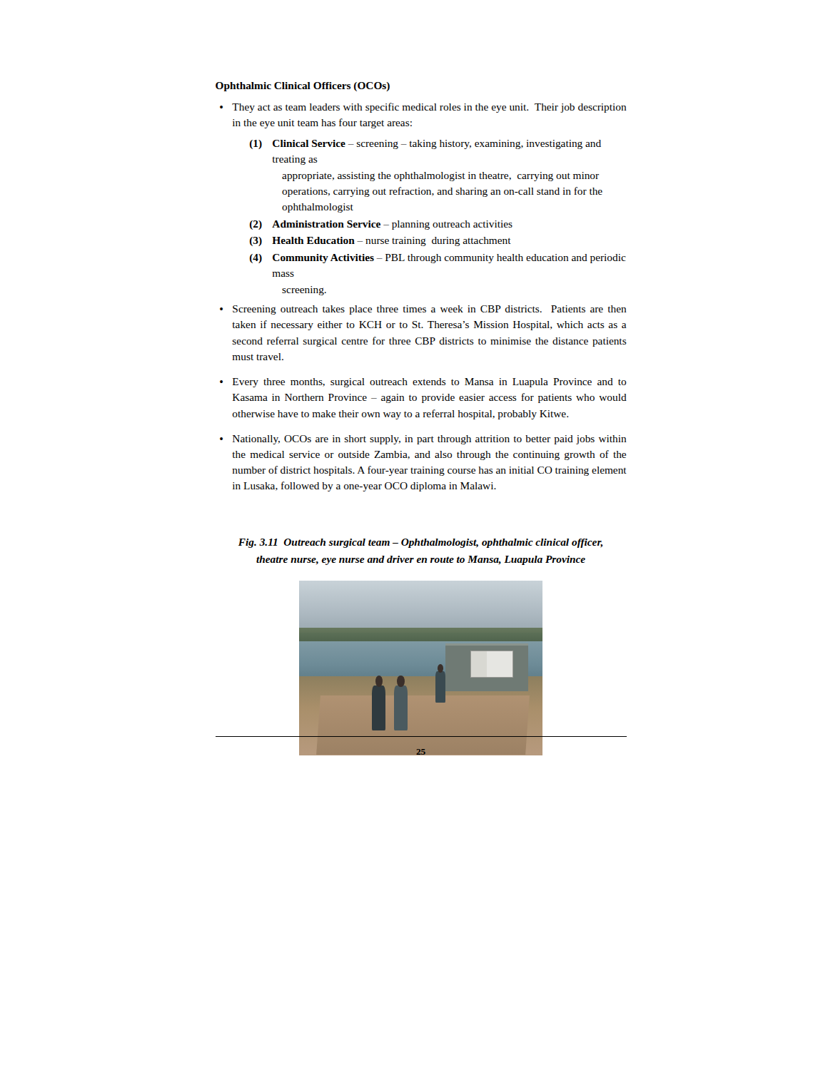Ophthalmic Clinical Officers (OCOs)
They act as team leaders with specific medical roles in the eye unit. Their job description in the eye unit team has four target areas:
(1) Clinical Service – screening – taking history, examining, investigating and treating as appropriate, assisting the ophthalmologist in theatre, carrying out minor operations, carrying out refraction, and sharing an on-call stand in for the ophthalmologist
(2) Administration Service – planning outreach activities
(3) Health Education – nurse training during attachment
(4) Community Activities – PBL through community health education and periodic mass screening.
Screening outreach takes place three times a week in CBP districts. Patients are then taken if necessary either to KCH or to St. Theresa’s Mission Hospital, which acts as a second referral surgical centre for three CBP districts to minimise the distance patients must travel.
Every three months, surgical outreach extends to Mansa in Luapula Province and to Kasama in Northern Province – again to provide easier access for patients who would otherwise have to make their own way to a referral hospital, probably Kitwe.
Nationally, OCOs are in short supply, in part through attrition to better paid jobs within the medical service or outside Zambia, and also through the continuing growth of the number of district hospitals. A four-year training course has an initial CO training element in Lusaka, followed by a one-year OCO diploma in Malawi.
Fig. 3.11 Outreach surgical team – Ophthalmologist, ophthalmic clinical officer, theatre nurse, eye nurse and driver en route to Mansa, Luapula Province
25